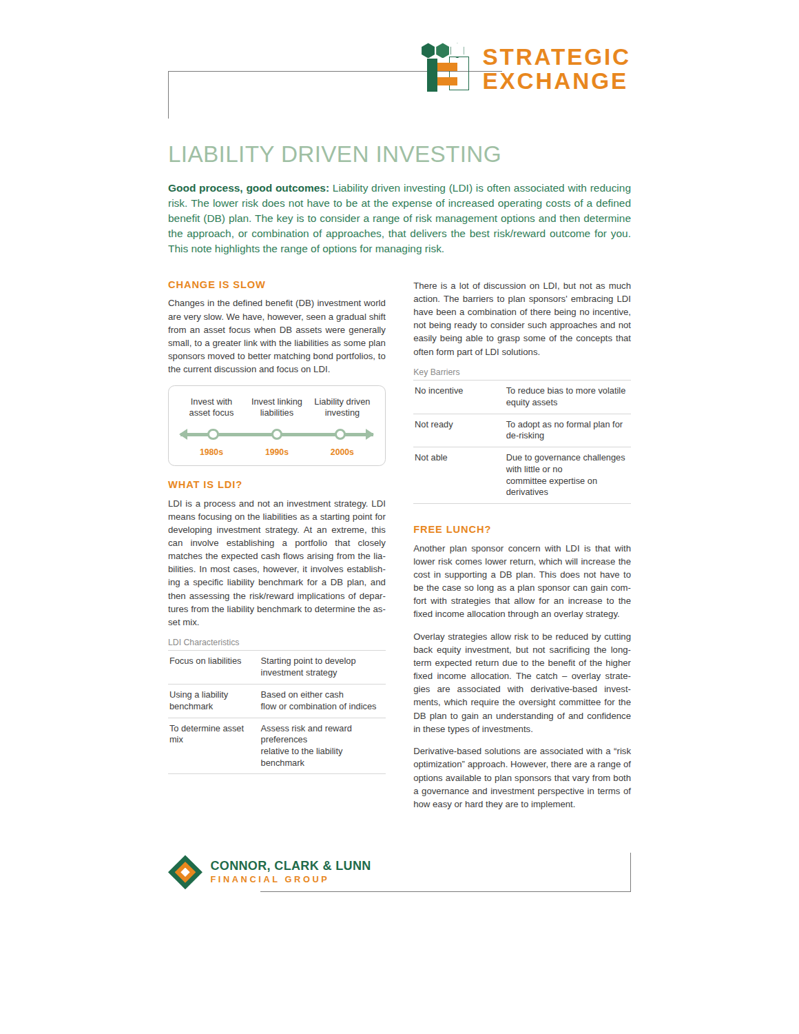STRATEGIC
EXCHANGE
LIABILITY DRIVEN INVESTING
Good process, good outcomes: Liability driven investing (LDI) is often associated with reducing risk. The lower risk does not have to be at the expense of increased operating costs of a defined benefit (DB) plan. The key is to consider a range of risk management options and then determine the approach, or combination of approaches, that delivers the best risk/reward outcome for you. This note highlights the range of options for managing risk.
Change is slow
Changes in the defined benefit (DB) investment world are very slow. We have, however, seen a gradual shift from an asset focus when DB assets were generally small, to a greater link with the liabilities as some plan sponsors moved to better matching bond portfolios, to the current discussion and focus on LDI.
Invest with
asset focus
Invest linking
liabilities
Liability driven
investing
1980s
1990s
2000s
What is LDI?
LDI is a process and not an investment strategy. LDI means focusing on the liabilities as a starting point for developing investment strategy. At an extreme, this can involve establishing a portfolio that closely matches the expected cash flows arising from the liabilities. In most cases, however, it involves establishing a specific liability benchmark for a DB plan, and then assessing the risk/reward implications of departures from the liability benchmark to determine the asset mix.
LDI Characteristics
| Focus on liabilities | Starting point to develop investment strategy |
| Using a liability benchmark | Based on either cash flow or combination of indices |
| To determine asset mix | Assess risk and reward preferences relative to the liability benchmark |
There is a lot of discussion on LDI, but not as much action. The barriers to plan sponsors' embracing LDI have been a combination of there being no incentive, not being ready to consider such approaches and not easily being able to grasp some of the concepts that often form part of LDI solutions.
Key Barriers
| No incentive | To reduce bias to more volatile equity assets |
| Not ready | To adopt as no formal plan for de-risking |
| Not able | Due to governance challenges with little or no committee expertise on derivatives |
Free lunch?
Another plan sponsor concern with LDI is that with lower risk comes lower return, which will increase the cost in supporting a DB plan. This does not have to be the case so long as a plan sponsor can gain comfort with strategies that allow for an increase to the fixed income allocation through an overlay strategy.
Overlay strategies allow risk to be reduced by cutting back equity investment, but not sacrificing the long-term expected return due to the benefit of the higher fixed income allocation. The catch – overlay strategies are associated with derivative-based investments, which require the oversight committee for the DB plan to gain an understanding of and confidence in these types of investments.
Derivative-based solutions are associated with a “risk optimization” approach. However, there are a range of options available to plan sponsors that vary from both a governance and investment perspective in terms of how easy or hard they are to implement.
CONNOR, CLARK & LUNN
FINANCIAL GROUP